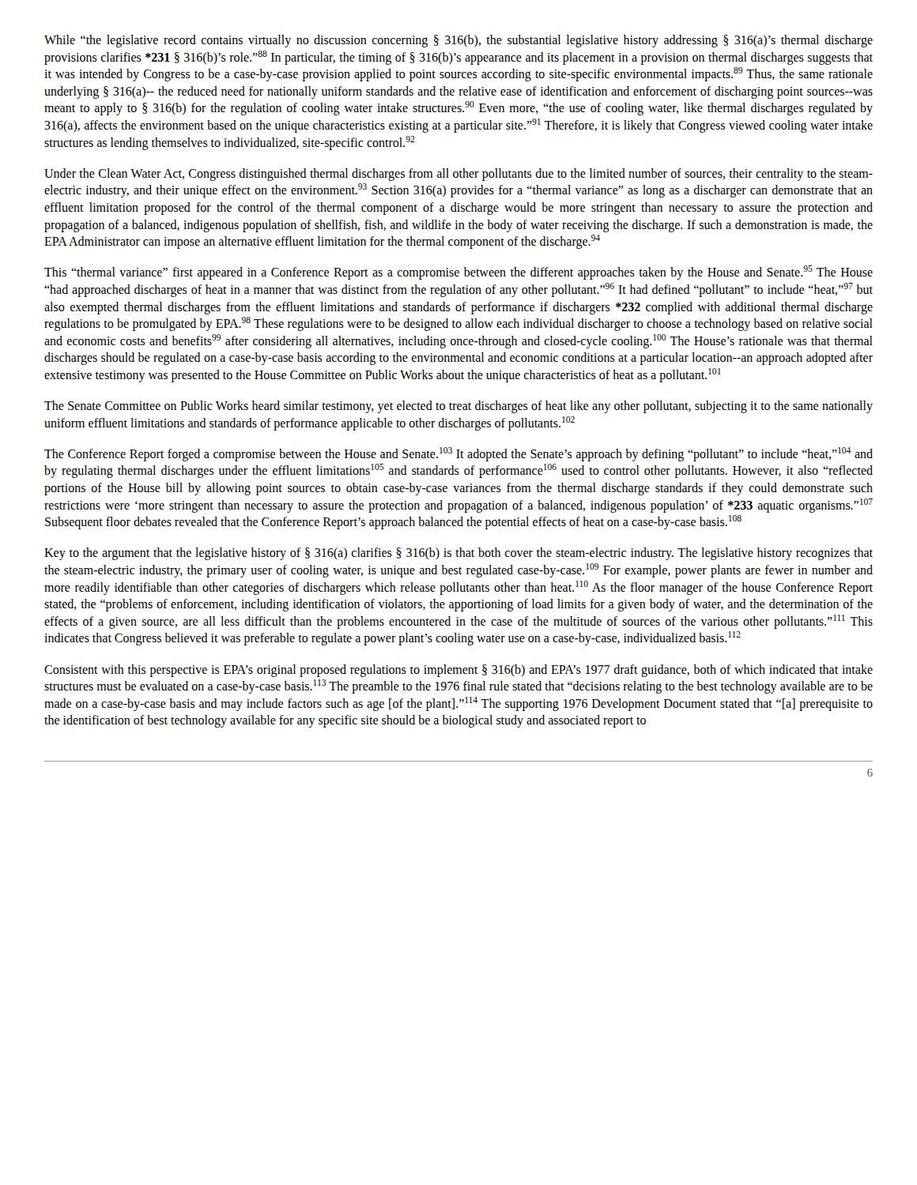While “the legislative record contains virtually no discussion concerning § 316(b), the substantial legislative history addressing § 316(a)’s thermal discharge provisions clarifies *231 § 316(b)’s role.”88 In particular, the timing of § 316(b)’s appearance and its placement in a provision on thermal discharges suggests that it was intended by Congress to be a case-by-case provision applied to point sources according to site-specific environmental impacts.89 Thus, the same rationale underlying § 316(a)-- the reduced need for nationally uniform standards and the relative ease of identification and enforcement of discharging point sources--was meant to apply to § 316(b) for the regulation of cooling water intake structures.90 Even more, “the use of cooling water, like thermal discharges regulated by 316(a), affects the environment based on the unique characteristics existing at a particular site.”91 Therefore, it is likely that Congress viewed cooling water intake structures as lending themselves to individualized, site-specific control.92
Under the Clean Water Act, Congress distinguished thermal discharges from all other pollutants due to the limited number of sources, their centrality to the steam-electric industry, and their unique effect on the environment.93 Section 316(a) provides for a “thermal variance” as long as a discharger can demonstrate that an effluent limitation proposed for the control of the thermal component of a discharge would be more stringent than necessary to assure the protection and propagation of a balanced, indigenous population of shellfish, fish, and wildlife in the body of water receiving the discharge. If such a demonstration is made, the EPA Administrator can impose an alternative effluent limitation for the thermal component of the discharge.94
This “thermal variance” first appeared in a Conference Report as a compromise between the different approaches taken by the House and Senate.95 The House “had approached discharges of heat in a manner that was distinct from the regulation of any other pollutant.”96 It had defined “pollutant” to include “heat,”97 but also exempted thermal discharges from the effluent limitations and standards of performance if dischargers *232 complied with additional thermal discharge regulations to be promulgated by EPA.98 These regulations were to be designed to allow each individual discharger to choose a technology based on relative social and economic costs and benefits99 after considering all alternatives, including once-through and closed-cycle cooling.100 The House’s rationale was that thermal discharges should be regulated on a case-by-case basis according to the environmental and economic conditions at a particular location--an approach adopted after extensive testimony was presented to the House Committee on Public Works about the unique characteristics of heat as a pollutant.101
The Senate Committee on Public Works heard similar testimony, yet elected to treat discharges of heat like any other pollutant, subjecting it to the same nationally uniform effluent limitations and standards of performance applicable to other discharges of pollutants.102
The Conference Report forged a compromise between the House and Senate.103 It adopted the Senate’s approach by defining “pollutant” to include “heat,”104 and by regulating thermal discharges under the effluent limitations105 and standards of performance106 used to control other pollutants. However, it also “reflected portions of the House bill by allowing point sources to obtain case-by-case variances from the thermal discharge standards if they could demonstrate such restrictions were ‘more stringent than necessary to assure the protection and propagation of a balanced, indigenous population’ of *233 aquatic organisms.”107 Subsequent floor debates revealed that the Conference Report’s approach balanced the potential effects of heat on a case-by-case basis.108
Key to the argument that the legislative history of § 316(a) clarifies § 316(b) is that both cover the steam-electric industry. The legislative history recognizes that the steam-electric industry, the primary user of cooling water, is unique and best regulated case-by-case.109 For example, power plants are fewer in number and more readily identifiable than other categories of dischargers which release pollutants other than heat.110 As the floor manager of the house Conference Report stated, the “problems of enforcement, including identification of violators, the apportioning of load limits for a given body of water, and the determination of the effects of a given source, are all less difficult than the problems encountered in the case of the multitude of sources of the various other pollutants.”111 This indicates that Congress believed it was preferable to regulate a power plant’s cooling water use on a case-by-case, individualized basis.112
Consistent with this perspective is EPA’s original proposed regulations to implement § 316(b) and EPA’s 1977 draft guidance, both of which indicated that intake structures must be evaluated on a case-by-case basis.113 The preamble to the 1976 final rule stated that “decisions relating to the best technology available are to be made on a case-by-case basis and may include factors such as age [of the plant].”114 The supporting 1976 Development Document stated that “[a] prerequisite to the identification of best technology available for any specific site should be a biological study and associated report to
6